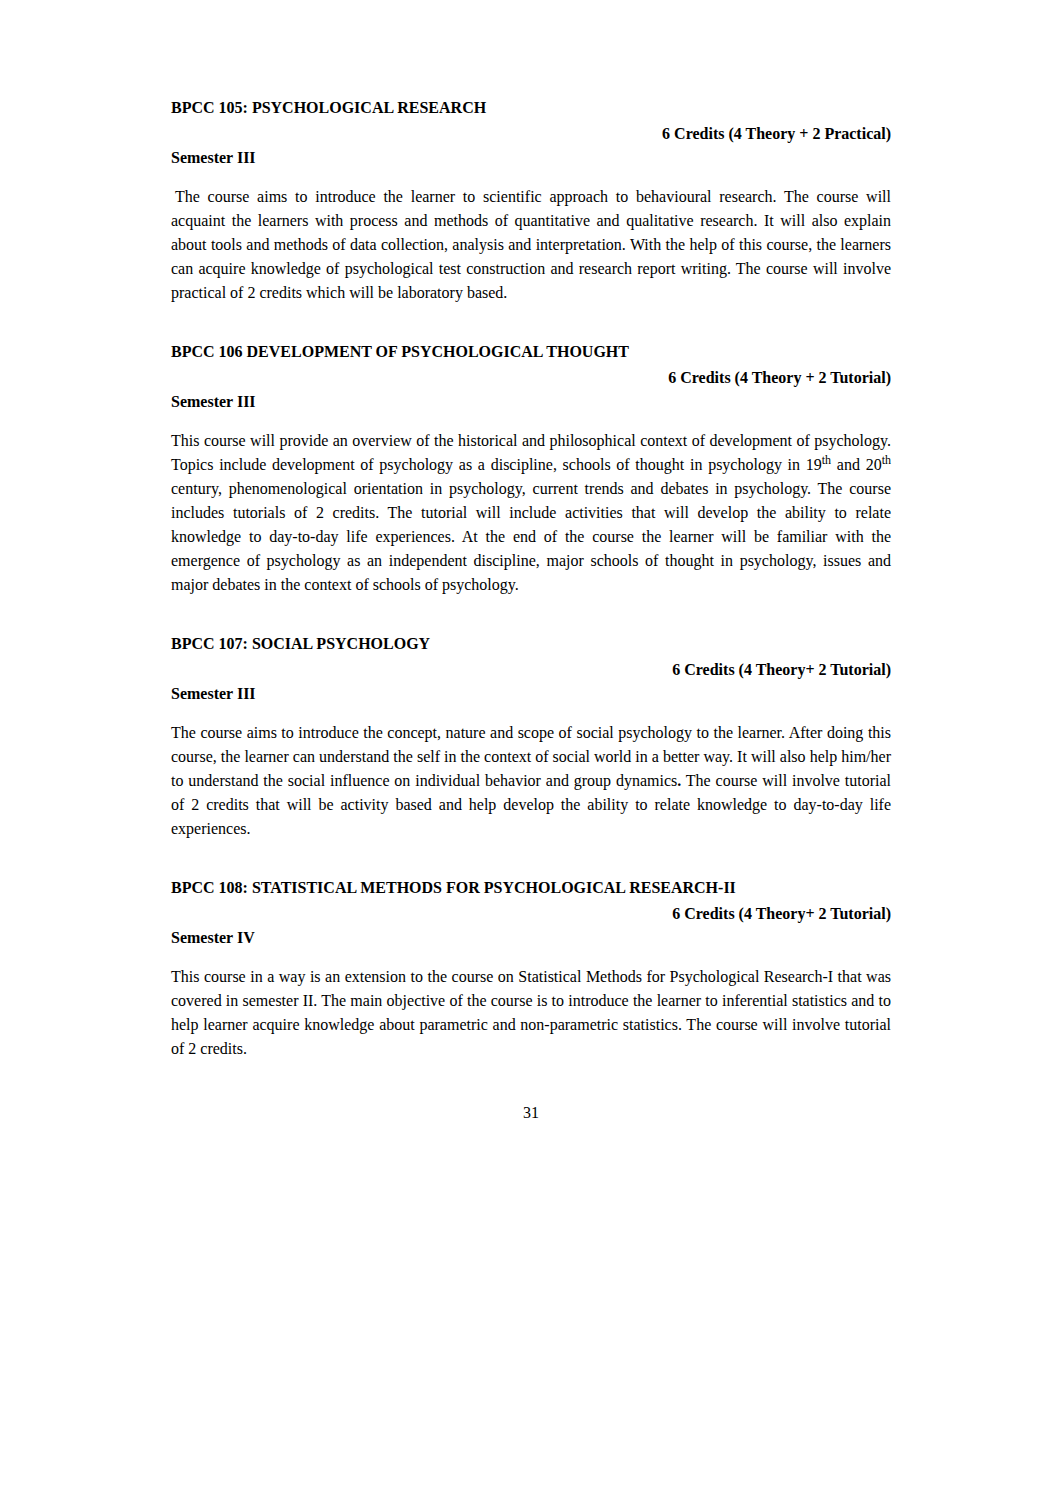BPCC 105: Psychological Research
6 Credits (4 Theory + 2 Practical)
Semester III
The course aims to introduce the learner to scientific approach to behavioural research. The course will acquaint the learners with process and methods of quantitative and qualitative research. It will also explain about tools and methods of data collection, analysis and interpretation. With the help of this course, the learners can acquire knowledge of psychological test construction and research report writing. The course will involve practical of 2 credits which will be laboratory based.
BPCC 106 Development of Psychological Thought
6 Credits (4 Theory + 2 Tutorial)
Semester III
This course will provide an overview of the historical and philosophical context of development of psychology. Topics include development of psychology as a discipline, schools of thought in psychology in 19th and 20th century, phenomenological orientation in psychology, current trends and debates in psychology. The course includes tutorials of 2 credits. The tutorial will include activities that will develop the ability to relate knowledge to day-to-day life experiences. At the end of the course the learner will be familiar with the emergence of psychology as an independent discipline, major schools of thought in psychology, issues and major debates in the context of schools of psychology.
BPCC 107: Social Psychology
6 Credits (4 Theory+ 2 Tutorial)
Semester III
The course aims to introduce the concept, nature and scope of social psychology to the learner. After doing this course, the learner can understand the self in the context of social world in a better way. It will also help him/her to understand the social influence on individual behavior and group dynamics. The course will involve tutorial of 2 credits that will be activity based and help develop the ability to relate knowledge to day-to-day life experiences.
BPCC 108: Statistical Methods for Psychological Research-II
6 Credits (4 Theory+ 2 Tutorial)
Semester IV
This course in a way is an extension to the course on Statistical Methods for Psychological Research-I that was covered in semester II. The main objective of the course is to introduce the learner to inferential statistics and to help learner acquire knowledge about parametric and non-parametric statistics. The course will involve tutorial of 2 credits.
31